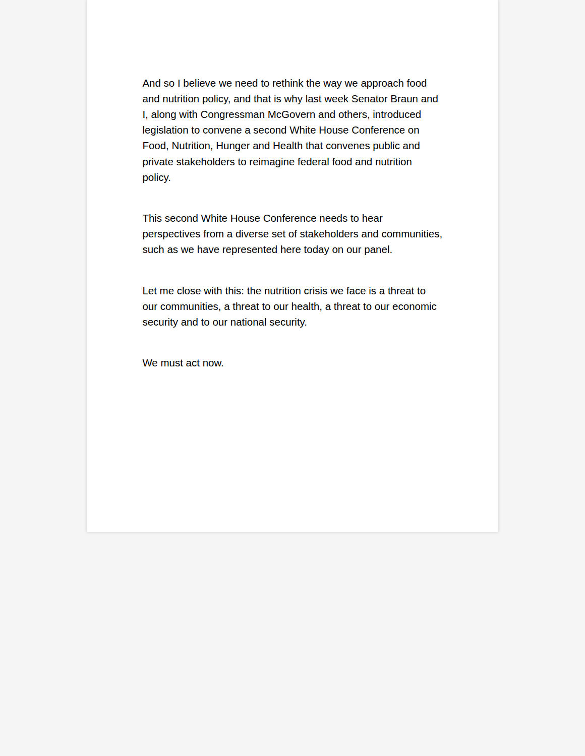And so I believe we need to rethink the way we approach food and nutrition policy, and that is why last week Senator Braun and I, along with Congressman McGovern and others, introduced legislation to convene a second White House Conference on Food, Nutrition, Hunger and Health that convenes public and private stakeholders to reimagine federal food and nutrition policy.
This second White House Conference needs to hear perspectives from a diverse set of stakeholders and communities, such as we have represented here today on our panel.
Let me close with this: the nutrition crisis we face is a threat to our communities, a threat to our health, a threat to our economic security and to our national security.
We must act now.